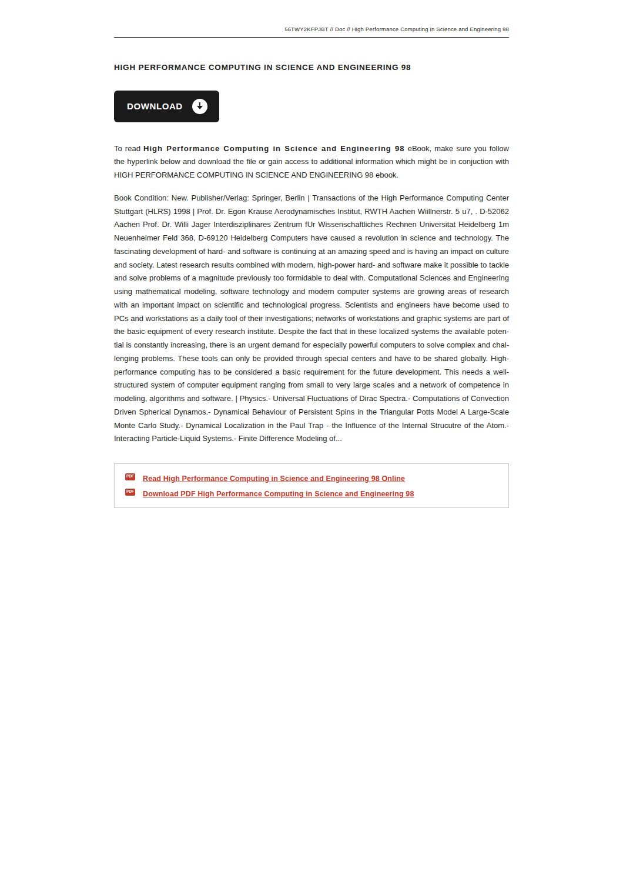56TWY2KFPJBT // Doc // High Performance Computing in Science and Engineering 98
HIGH PERFORMANCE COMPUTING IN SCIENCE AND ENGINEERING 98
DOWNLOAD
To read High Performance Computing in Science and Engineering 98 eBook, make sure you follow the hyperlink below and download the file or gain access to additional information which might be in conjuction with HIGH PERFORMANCE COMPUTING IN SCIENCE AND ENGINEERING 98 ebook.
Book Condition: New. Publisher/Verlag: Springer, Berlin | Transactions of the High Performance Computing Center Stuttgart (HLRS) 1998 | Prof. Dr. Egon Krause Aerodynamisches Institut, RWTH Aachen Wiillnerstr. 5 u7, . D-52062 Aachen Prof. Dr. Willi Jager Interdisziplinares Zentrum fUr Wissenschaftliches Rechnen Universitat Heidelberg 1m Neuenheimer Feld 368, D-69120 Heidelberg Computers have caused a revolution in science and technology. The fascinating development of hard- and software is continuing at an amazing speed and is having an impact on culture and society. Latest research results combined with modern, high-power hard- and software make it possible to tackle and solve problems of a magnitude previously too formidable to deal with. Computational Sciences and Engineering using mathematical modeling, software technology and modern computer systems are growing areas of research with an important impact on scientific and technological progress. Scientists and engineers have become used to PCs and workstations as a daily tool of their investigations; networks of workstations and graphic systems are part of the basic equipment of every research institute. Despite the fact that in these localized systems the available potential is constantly increasing, there is an urgent demand for especially powerful computers to solve complex and challenging problems. These tools can only be provided through special centers and have to be shared globally. High-performance computing has to be considered a basic requirement for the future development. This needs a well-structured system of computer equipment ranging from small to very large scales and a network of competence in modeling, algorithms and software. | Physics.- Universal Fluctuations of Dirac Spectra.- Computations of Convection Driven Spherical Dynamos.- Dynamical Behaviour of Persistent Spins in the Triangular Potts Model A Large-Scale Monte Carlo Study.- Dynamical Localization in the Paul Trap - the Influence of the Internal Strucutre of the Atom.- Interacting Particle-Liquid Systems.- Finite Difference Modeling of...
Read High Performance Computing in Science and Engineering 98 Online
Download PDF High Performance Computing in Science and Engineering 98